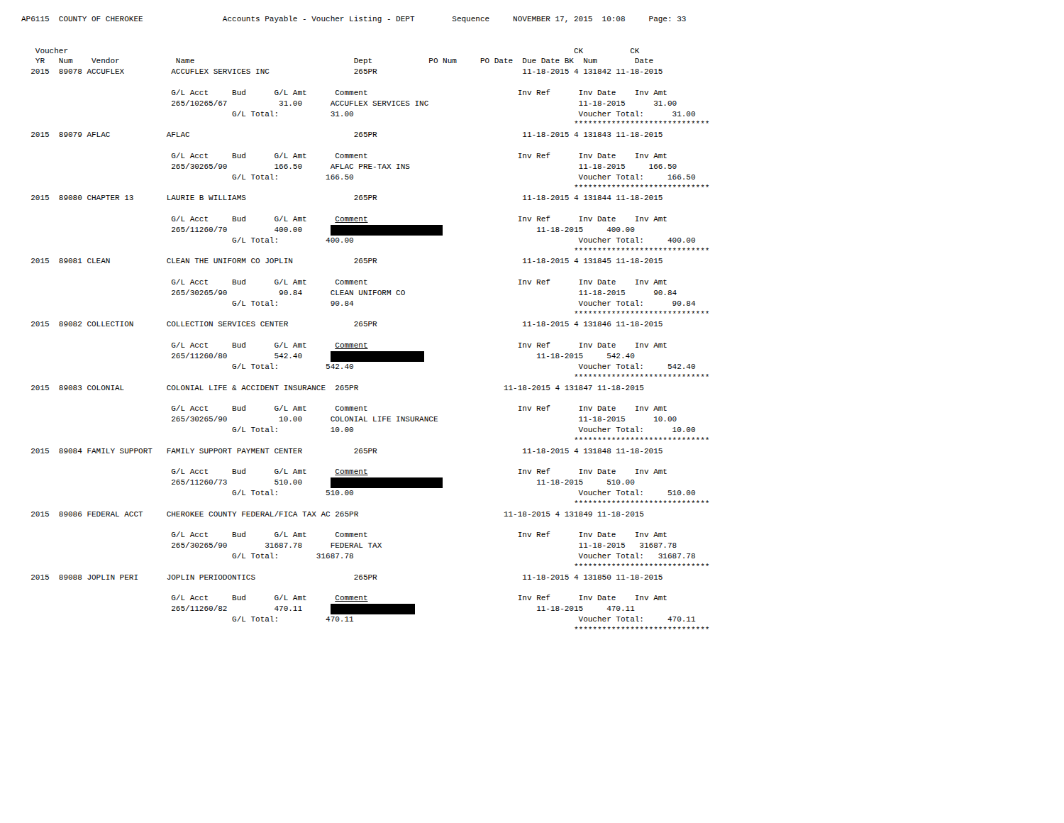AP6115  COUNTY OF CHEROKEE                 Accounts Payable - Voucher Listing - DEPT        Sequence     NOVEMBER 17, 2015  10:08     Page: 33


   Voucher                                                                                                            CK          CK
   YR   Num    Vendor            Name                                  Dept            PO Num     PO Date  Due Date BK  Num        Date
  2015  89078 ACCUFLEX          ACCUFLEX SERVICES INC                  265PR                               11-18-2015 4 131842 11-18-2015

                                G/L Acct     Bud      G/L Amt      Comment                                Inv Ref      Inv Date    Inv Amt
                                265/10265/67           31.00      ACCUFLEX SERVICES INC                                11-18-2015      31.00
                                             G/L Total:           31.00                                                Voucher Total:      31.00
                                                                                                                      *****************************
  2015  89079 AFLAC            AFLAC                                   265PR                               11-18-2015 4 131843 11-18-2015

                                G/L Acct     Bud      G/L Amt      Comment                                Inv Ref      Inv Date    Inv Amt
                                265/30265/90          166.50      AFLAC PRE-TAX INS                                    11-18-2015     166.50
                                             G/L Total:          166.50                                                Voucher Total:     166.50
                                                                                                                      *****************************
  2015  89080 CHAPTER 13       LAURIE B WILLIAMS                       265PR                               11-18-2015 4 131844 11-18-2015

                                G/L Acct     Bud      G/L Amt      Comment                                Inv Ref      Inv Date    Inv Amt
                                265/11260/70          400.00                                                  11-18-2015     400.00
                                             G/L Total:          400.00                                                Voucher Total:     400.00
                                                                                                                      *****************************
  2015  89081 CLEAN            CLEAN THE UNIFORM CO JOPLIN             265PR                               11-18-2015 4 131845 11-18-2015

                                G/L Acct     Bud      G/L Amt      Comment                                Inv Ref      Inv Date    Inv Amt
                                265/30265/90           90.84      CLEAN UNIFORM CO                                     11-18-2015      90.84
                                             G/L Total:           90.84                                                Voucher Total:      90.84
                                                                                                                      *****************************
  2015  89082 COLLECTION       COLLECTION SERVICES CENTER              265PR                               11-18-2015 4 131846 11-18-2015

                                G/L Acct     Bud      G/L Amt      Comment                                Inv Ref      Inv Date    Inv Amt
                                265/11260/80          542.40                                                  11-18-2015     542.40
                                             G/L Total:          542.40                                                Voucher Total:     542.40
                                                                                                                      *****************************
  2015  89083 COLONIAL         COLONIAL LIFE & ACCIDENT INSURANCE  265PR                               11-18-2015 4 131847 11-18-2015

                                G/L Acct     Bud      G/L Amt      Comment                                Inv Ref      Inv Date    Inv Amt
                                265/30265/90           10.00      COLONIAL LIFE INSURANCE                              11-18-2015      10.00
                                             G/L Total:           10.00                                                Voucher Total:      10.00
                                                                                                                      *****************************
  2015  89084 FAMILY SUPPORT   FAMILY SUPPORT PAYMENT CENTER           265PR                               11-18-2015 4 131848 11-18-2015

                                G/L Acct     Bud      G/L Amt      Comment                                Inv Ref      Inv Date    Inv Amt
                                265/11260/73          510.00                                                  11-18-2015     510.00
                                             G/L Total:          510.00                                                Voucher Total:     510.00
                                                                                                                      *****************************
  2015  89086 FEDERAL ACCT     CHEROKEE COUNTY FEDERAL/FICA TAX AC 265PR                               11-18-2015 4 131849 11-18-2015

                                G/L Acct     Bud      G/L Amt      Comment                                Inv Ref      Inv Date    Inv Amt
                                265/30265/90        31687.78      FEDERAL TAX                                          11-18-2015   31687.78
                                             G/L Total:        31687.78                                                Voucher Total:   31687.78
                                                                                                                      *****************************
  2015  89088 JOPLIN PERI      JOPLIN PERIODONTICS                     265PR                               11-18-2015 4 131850 11-18-2015

                                G/L Acct     Bud      G/L Amt      Comment                                Inv Ref      Inv Date    Inv Amt
                                265/11260/82          470.11                                                  11-18-2015     470.11
                                             G/L Total:          470.11                                                Voucher Total:     470.11
                                                                                                                      *****************************